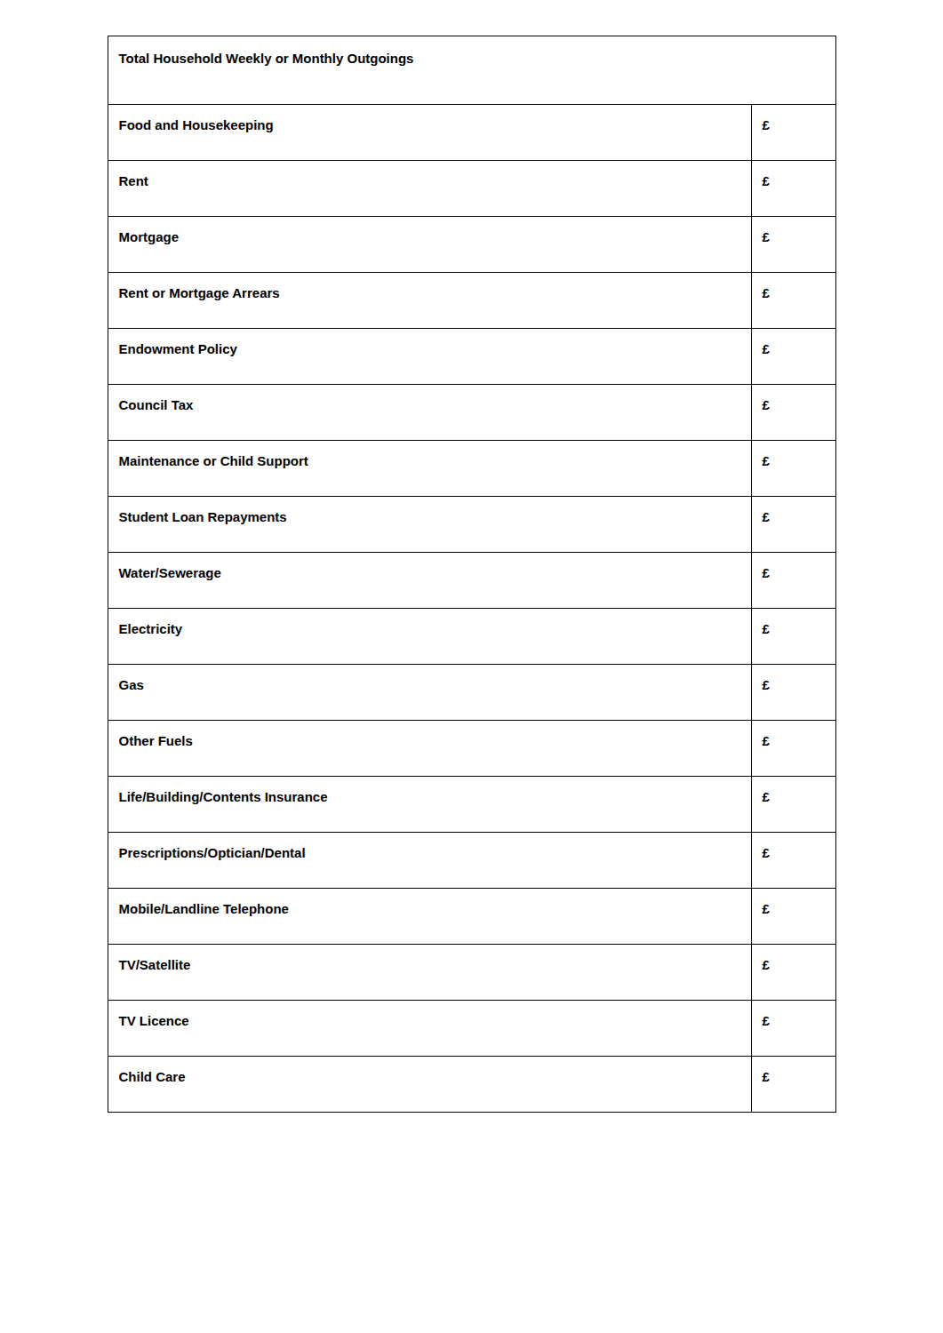| Total Household Weekly or Monthly Outgoings |
| Food and Housekeeping | £ |
| Rent | £ |
| Mortgage | £ |
| Rent or Mortgage Arrears | £ |
| Endowment Policy | £ |
| Council Tax | £ |
| Maintenance or Child Support | £ |
| Student Loan Repayments | £ |
| Water/Sewerage | £ |
| Electricity | £ |
| Gas | £ |
| Other Fuels | £ |
| Life/Building/Contents Insurance | £ |
| Prescriptions/Optician/Dental | £ |
| Mobile/Landline Telephone | £ |
| TV/Satellite | £ |
| TV Licence | £ |
| Child Care | £ |